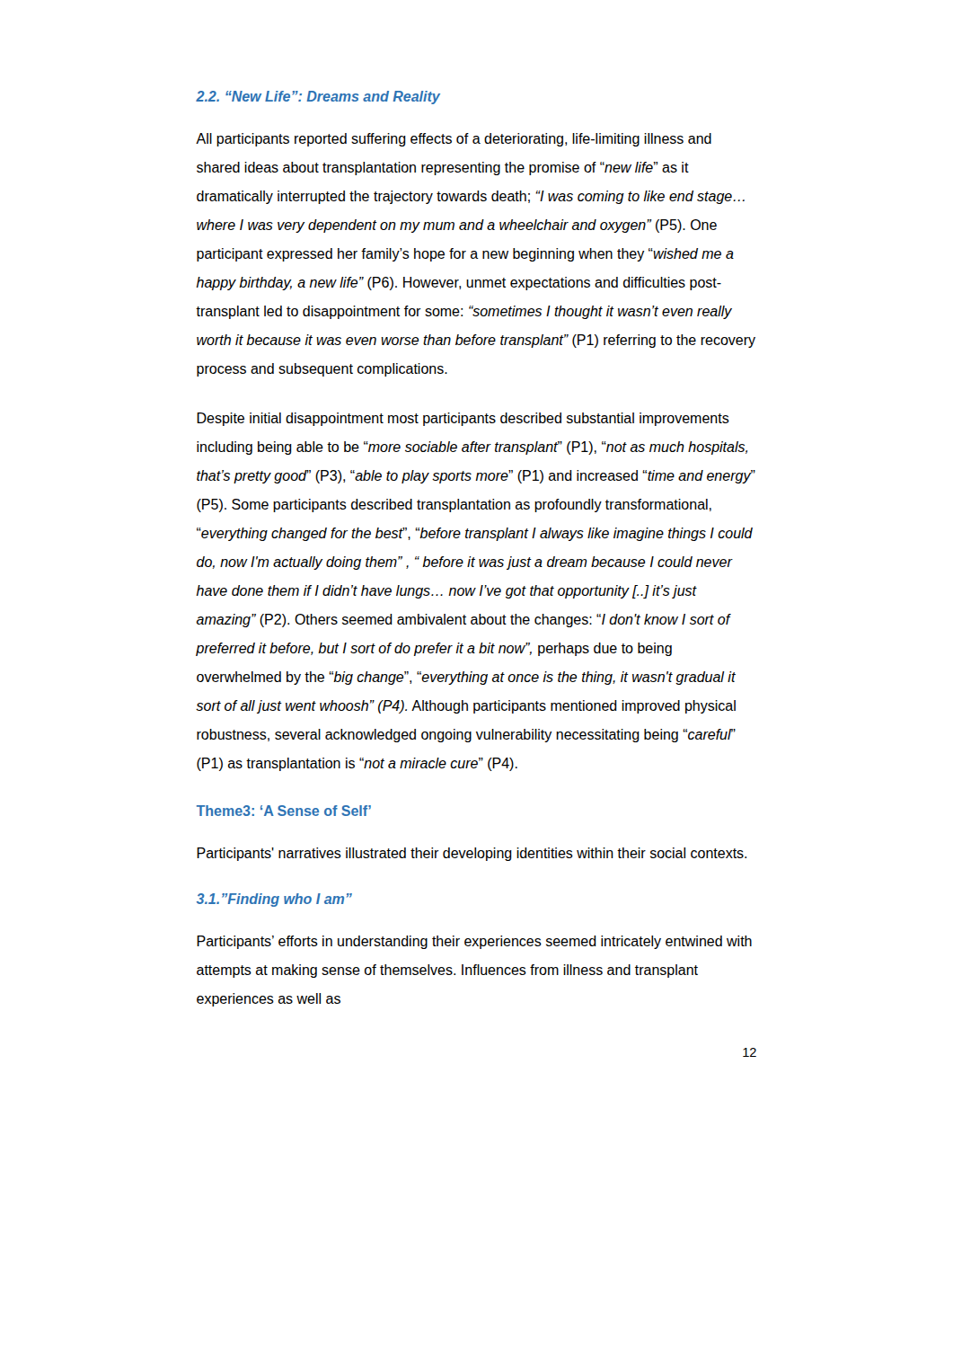2.2. “New Life”: Dreams and Reality
All participants reported suffering effects of a deteriorating, life-limiting illness and shared ideas about transplantation representing the promise of “new life” as it dramatically interrupted the trajectory towards death; “I was coming to like end stage… where I was very dependent on my mum and a wheelchair and oxygen” (P5). One participant expressed her family’s hope for a new beginning when they “wished me a happy birthday, a new life” (P6). However, unmet expectations and difficulties post-transplant led to disappointment for some: “sometimes I thought it wasn’t even really worth it because it was even worse than before transplant” (P1) referring to the recovery process and subsequent complications.
Despite initial disappointment most participants described substantial improvements including being able to be “more sociable after transplant” (P1), “not as much hospitals, that’s pretty good” (P3), “able to play sports more” (P1) and increased “time and energy” (P5). Some participants described transplantation as profoundly transformational, “everything changed for the best”, “before transplant I always like imagine things I could do, now I'm actually doing them” , “ before it was just a dream because I could never have done them if I didn’t have lungs… now I’ve got that opportunity [..] it’s just amazing” (P2). Others seemed ambivalent about the changes: “I don't know I sort of preferred it before, but I sort of do prefer it a bit now”, perhaps due to being overwhelmed by the “big change”, “everything at once is the thing, it wasn't gradual it sort of all just went whoosh” (P4). Although participants mentioned improved physical robustness, several acknowledged ongoing vulnerability necessitating being “careful” (P1) as transplantation is “not a miracle cure” (P4).
Theme3: ‘A Sense of Self’
Participants' narratives illustrated their developing identities within their social contexts.
3.1.”Finding who I am”
Participants’ efforts in understanding their experiences seemed intricately entwined with attempts at making sense of themselves. Influences from illness and transplant experiences as well as
12